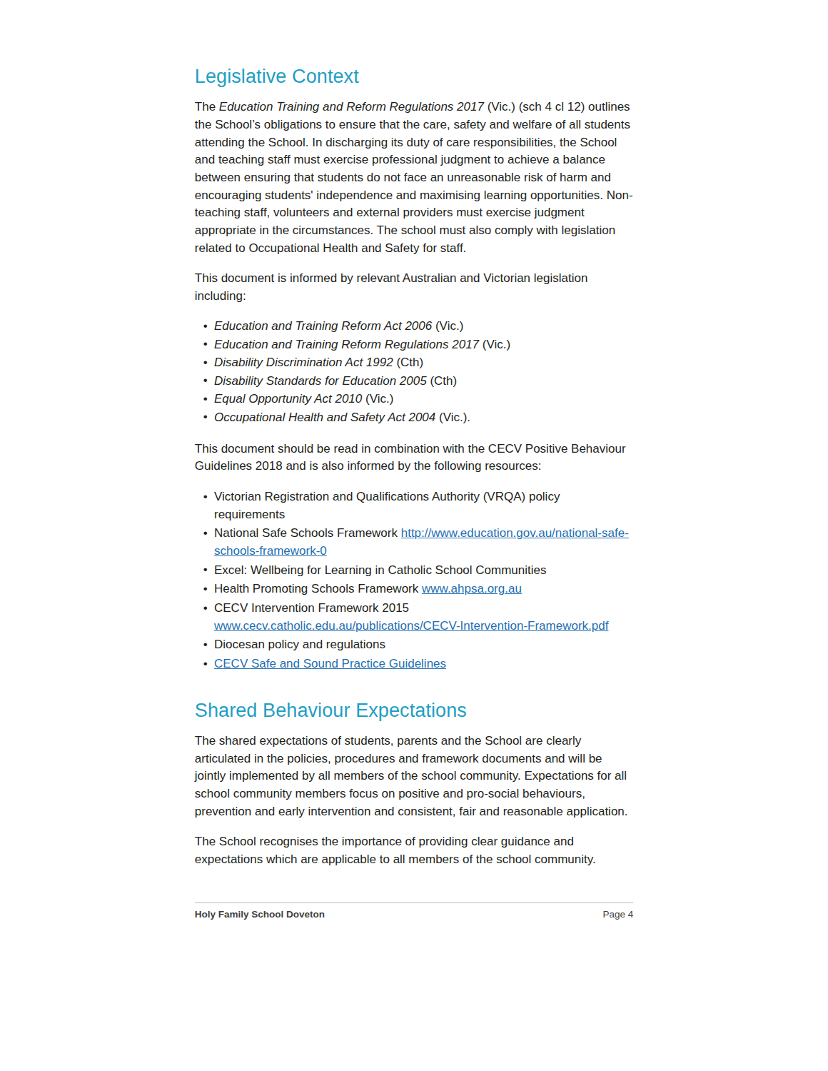Legislative Context
The Education Training and Reform Regulations 2017 (Vic.) (sch 4 cl 12) outlines the School’s obligations to ensure that the care, safety and welfare of all students attending the School. In discharging its duty of care responsibilities, the School and teaching staff must exercise professional judgment to achieve a balance between ensuring that students do not face an unreasonable risk of harm and encouraging students' independence and maximising learning opportunities. Non-teaching staff, volunteers and external providers must exercise judgment appropriate in the circumstances. The school must also comply with legislation related to Occupational Health and Safety for staff.
This document is informed by relevant Australian and Victorian legislation including:
Education and Training Reform Act 2006 (Vic.)
Education and Training Reform Regulations 2017 (Vic.)
Disability Discrimination Act 1992 (Cth)
Disability Standards for Education 2005 (Cth)
Equal Opportunity Act 2010 (Vic.)
Occupational Health and Safety Act 2004 (Vic.).
This document should be read in combination with the CECV Positive Behaviour Guidelines 2018 and is also informed by the following resources:
Victorian Registration and Qualifications Authority (VRQA) policy requirements
National Safe Schools Framework http://www.education.gov.au/national-safe-schools-framework-0
Excel: Wellbeing for Learning in Catholic School Communities
Health Promoting Schools Framework www.ahpsa.org.au
CECV Intervention Framework 2015 www.cecv.catholic.edu.au/publications/CECV-Intervention-Framework.pdf
Diocesan policy and regulations
CECV Safe and Sound Practice Guidelines
Shared Behaviour Expectations
The shared expectations of students, parents and the School are clearly articulated in the policies, procedures and framework documents and will be jointly implemented by all members of the school community. Expectations for all school community members focus on positive and pro-social behaviours, prevention and early intervention and consistent, fair and reasonable application.
The School recognises the importance of providing clear guidance and expectations which are applicable to all members of the school community.
Holy Family School Doveton Page 4